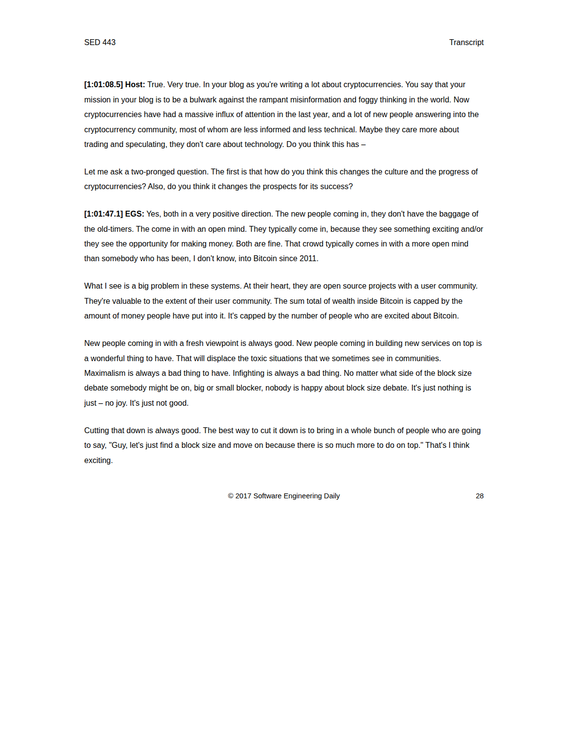SED 443 Transcript
[1:01:08.5] Host: True. Very true. In your blog as you're writing a lot about cryptocurrencies. You say that your mission in your blog is to be a bulwark against the rampant misinformation and foggy thinking in the world. Now cryptocurrencies have had a massive influx of attention in the last year, and a lot of new people answering into the cryptocurrency community, most of whom are less informed and less technical. Maybe they care more about trading and speculating, they don't care about technology. Do you think this has –
Let me ask a two-pronged question. The first is that how do you think this changes the culture and the progress of cryptocurrencies? Also, do you think it changes the prospects for its success?
[1:01:47.1] EGS: Yes, both in a very positive direction. The new people coming in, they don't have the baggage of the old-timers. The come in with an open mind. They typically come in, because they see something exciting and/or they see the opportunity for making money. Both are fine. That crowd typically comes in with a more open mind than somebody who has been, I don't know, into Bitcoin since 2011.
What I see is a big problem in these systems. At their heart, they are open source projects with a user community. They're valuable to the extent of their user community. The sum total of wealth inside Bitcoin is capped by the amount of money people have put into it. It's capped by the number of people who are excited about Bitcoin.
New people coming in with a fresh viewpoint is always good. New people coming in building new services on top is a wonderful thing to have. That will displace the toxic situations that we sometimes see in communities. Maximalism is always a bad thing to have. Infighting is always a bad thing. No matter what side of the block size debate somebody might be on, big or small blocker, nobody is happy about block size debate. It's just nothing is just – no joy. It's just not good.
Cutting that down is always good. The best way to cut it down is to bring in a whole bunch of people who are going to say, "Guy, let's just find a block size and move on because there is so much more to do on top." That's I think exciting.
© 2017 Software Engineering Daily 28